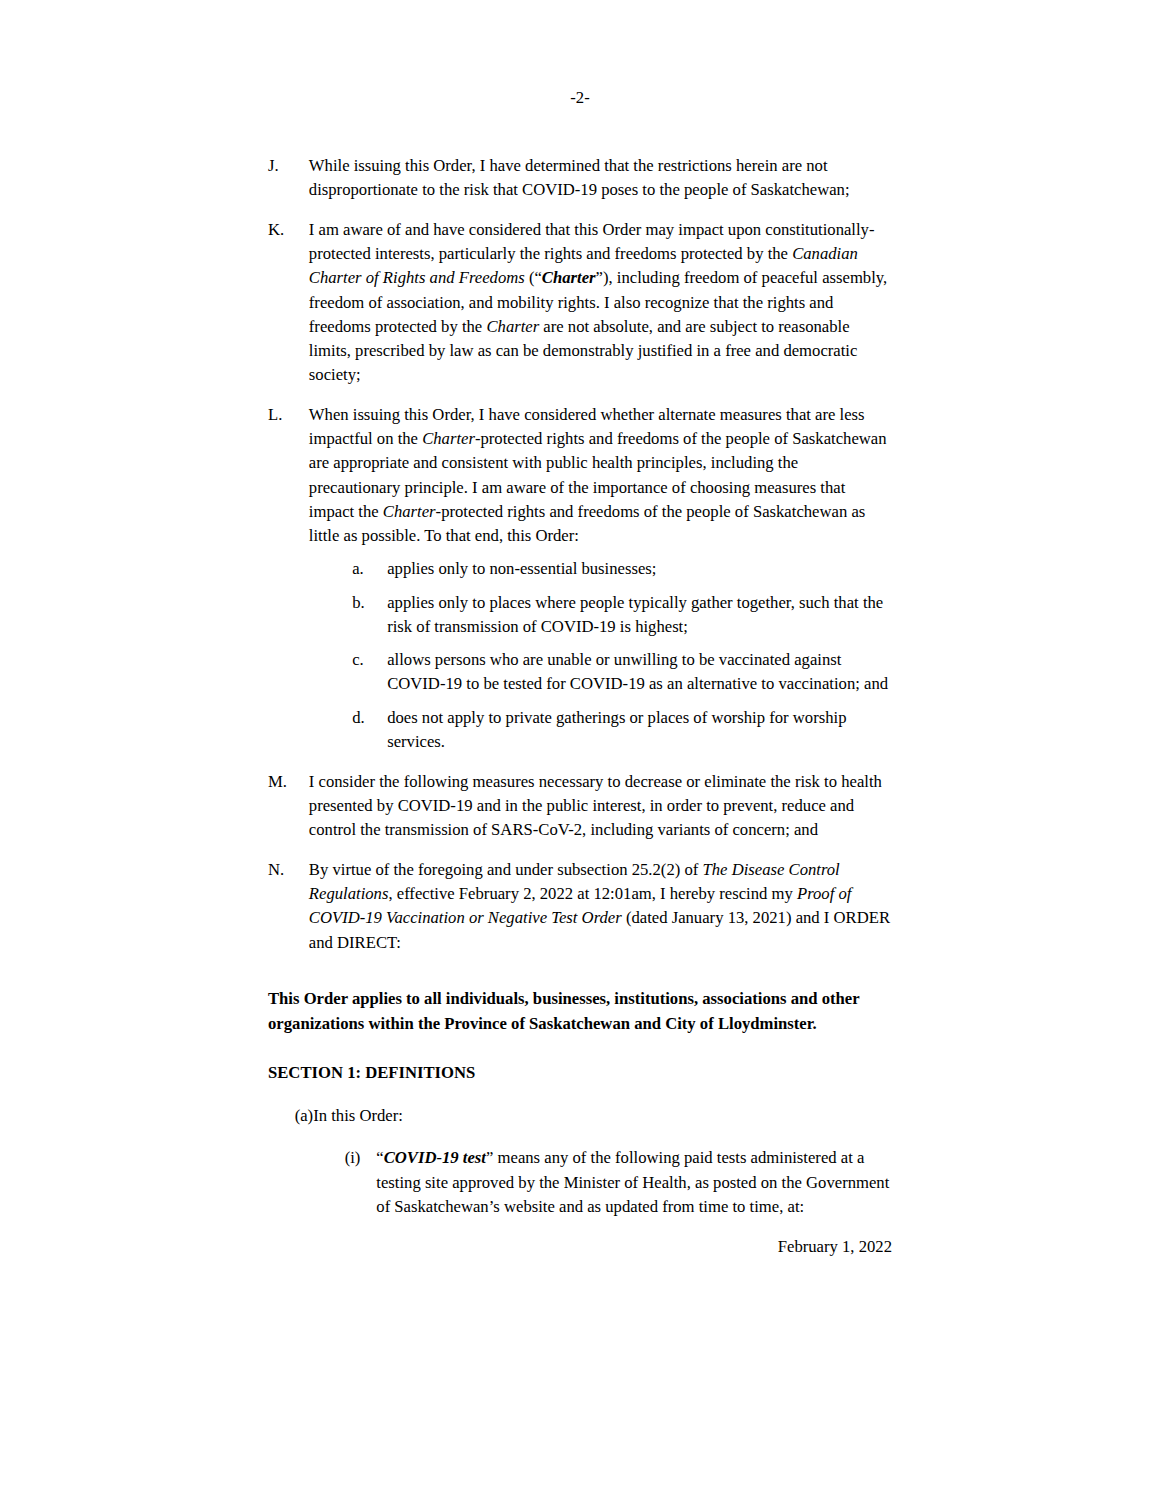-2-
J. While issuing this Order, I have determined that the restrictions herein are not disproportionate to the risk that COVID-19 poses to the people of Saskatchewan;
K. I am aware of and have considered that this Order may impact upon constitutionally-protected interests, particularly the rights and freedoms protected by the Canadian Charter of Rights and Freedoms (“Charter”), including freedom of peaceful assembly, freedom of association, and mobility rights. I also recognize that the rights and freedoms protected by the Charter are not absolute, and are subject to reasonable limits, prescribed by law as can be demonstrably justified in a free and democratic society;
L. When issuing this Order, I have considered whether alternate measures that are less impactful on the Charter-protected rights and freedoms of the people of Saskatchewan are appropriate and consistent with public health principles, including the precautionary principle. I am aware of the importance of choosing measures that impact the Charter-protected rights and freedoms of the people of Saskatchewan as little as possible. To that end, this Order:
a. applies only to non-essential businesses;
b. applies only to places where people typically gather together, such that the risk of transmission of COVID-19 is highest;
c. allows persons who are unable or unwilling to be vaccinated against COVID-19 to be tested for COVID-19 as an alternative to vaccination; and
d. does not apply to private gatherings or places of worship for worship services.
M. I consider the following measures necessary to decrease or eliminate the risk to health presented by COVID-19 and in the public interest, in order to prevent, reduce and control the transmission of SARS-CoV-2, including variants of concern; and
N. By virtue of the foregoing and under subsection 25.2(2) of The Disease Control Regulations, effective February 2, 2022 at 12:01am, I hereby rescind my Proof of COVID-19 Vaccination or Negative Test Order (dated January 13, 2021) and I ORDER and DIRECT:
This Order applies to all individuals, businesses, institutions, associations and other organizations within the Province of Saskatchewan and City of Lloydminster.
SECTION 1: DEFINITIONS
(a)In this Order:
(i)“COVID-19 test” means any of the following paid tests administered at a testing site approved by the Minister of Health, as posted on the Government of Saskatchewan’s website and as updated from time to time, at:
February 1, 2022